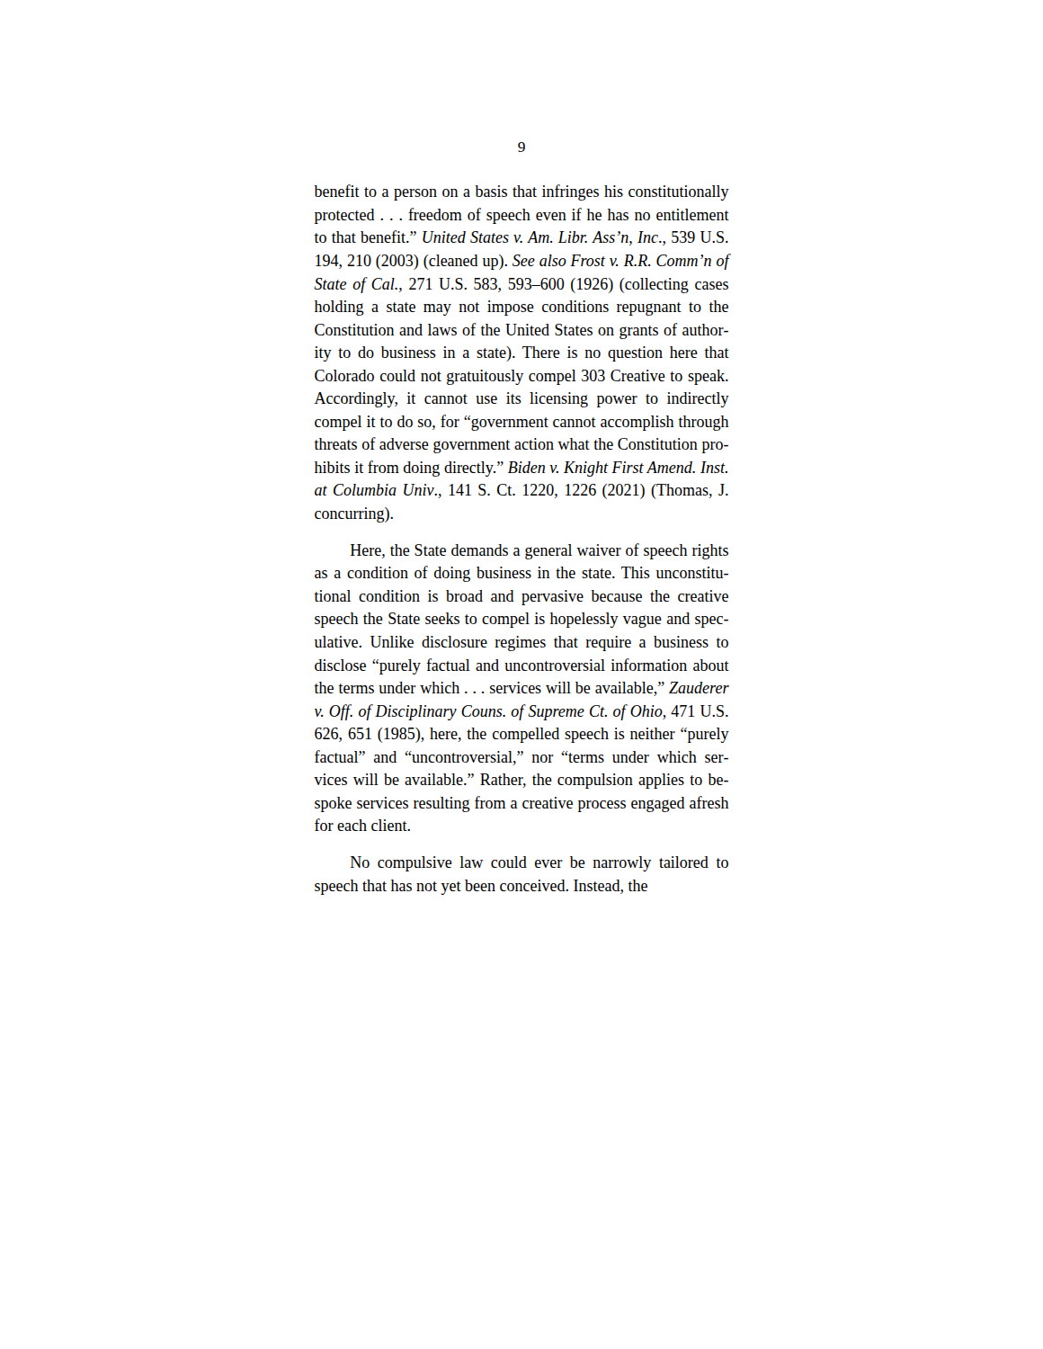9
benefit to a person on a basis that infringes his constitutionally protected . . . freedom of speech even if he has no entitlement to that benefit.” United States v. Am. Libr. Ass’n, Inc., 539 U.S. 194, 210 (2003) (cleaned up). See also Frost v. R.R. Comm’n of State of Cal., 271 U.S. 583, 593–600 (1926) (collecting cases holding a state may not impose conditions repugnant to the Constitution and laws of the United States on grants of authority to do business in a state). There is no question here that Colorado could not gratuitously compel 303 Creative to speak. Accordingly, it cannot use its licensing power to indirectly compel it to do so, for “government cannot accomplish through threats of adverse government action what the Constitution prohibits it from doing directly.” Biden v. Knight First Amend. Inst. at Columbia Univ., 141 S. Ct. 1220, 1226 (2021) (Thomas, J. concurring).
Here, the State demands a general waiver of speech rights as a condition of doing business in the state. This unconstitutional condition is broad and pervasive because the creative speech the State seeks to compel is hopelessly vague and speculative. Unlike disclosure regimes that require a business to disclose “purely factual and uncontroversial information about the terms under which . . . services will be available,” Zauderer v. Off. of Disciplinary Couns. of Supreme Ct. of Ohio, 471 U.S. 626, 651 (1985), here, the compelled speech is neither “purely factual” and “uncontroversial,” nor “terms under which services will be available.” Rather, the compulsion applies to bespoke services resulting from a creative process engaged afresh for each client.
No compulsive law could ever be narrowly tailored to speech that has not yet been conceived. Instead, the